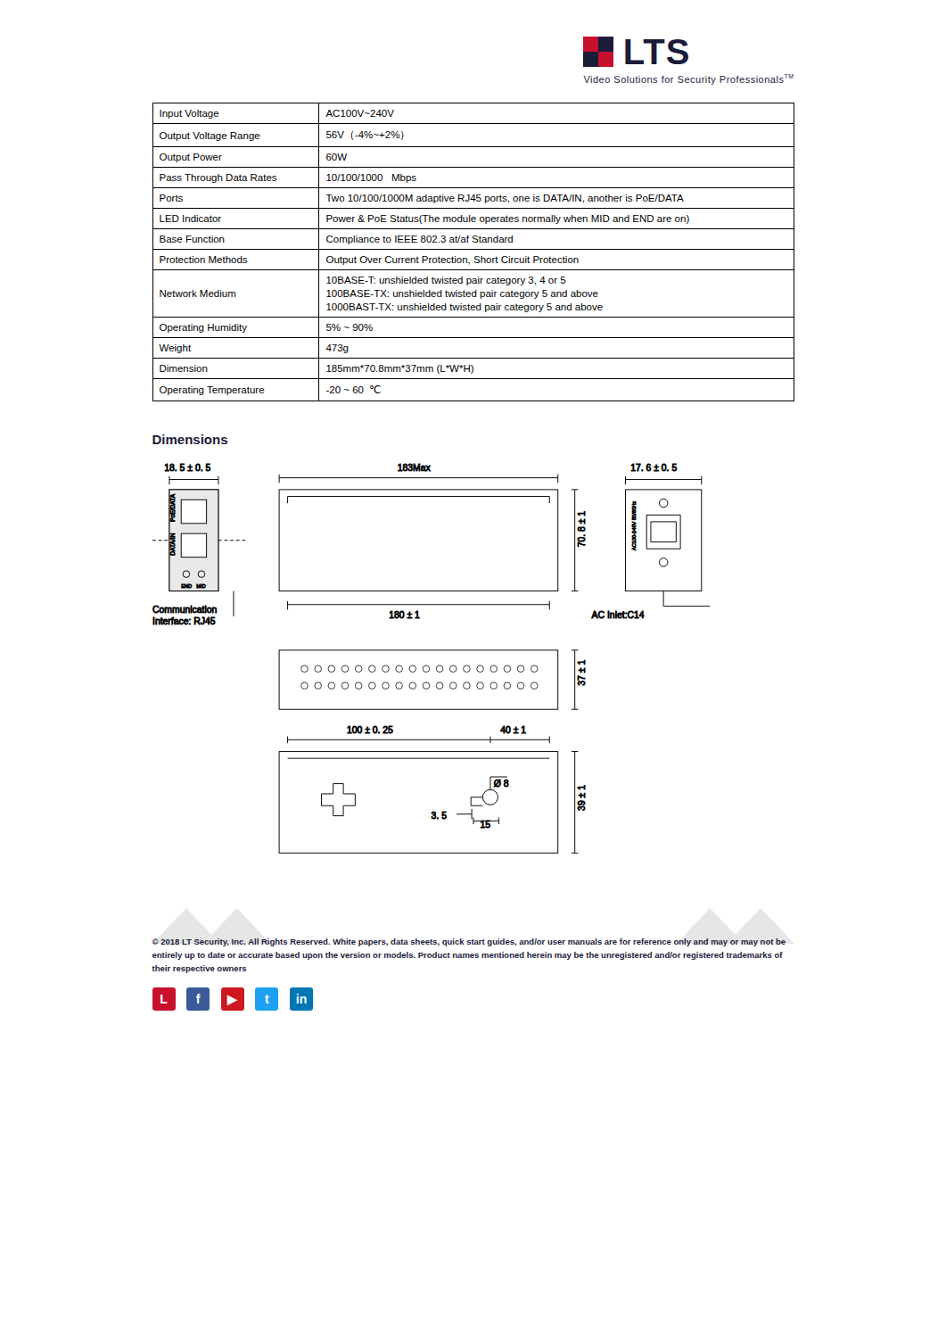LTS
Video Solutions for Security ProfessionalsTM
| Input Voltage | AC100V~240V |
| Output Voltage Range | 56V（-4%~+2%） |
| Output Power | 60W |
| Pass Through Data Rates | 10/100/1000 Mbps |
| Ports | Two 10/100/1000M adaptive RJ45 ports, one is DATA/IN, another is PoE/DATA |
| LED Indicator | Power & PoE Status(The module operates normally when MID and END are on) |
| Base Function | Compliance to IEEE 802.3 at/af Standard |
| Protection Methods | Output Over Current Protection, Short Circuit Protection |
| Network Medium | 10BASE-T: unshielded twisted pair category 3, 4 or 5 100BASE-TX: unshielded twisted pair category 5 and above 1000BAST-TX: unshielded twisted pair category 5 and above |
| Operating Humidity | 5% ~ 90% |
| Weight | 473g |
| Dimension | 185mm*70.8mm*37mm (L*W*H) |
| Operating Temperature | -20 ~ 60 ℃ |
Dimensions
PoE/DATA DATA/IN END MID 18. 5 ± 0. 5 Communication Interface: RJ45 183Max 180 ± 1 70. 8 ± 1 AC100-240V 50/60Hz 17. 6 ± 0. 5 AC Inlet:C14 37 ± 1 Ø 8 3. 5 15 100 ± 0. 25 40 ± 1 39 ± 1
© 2018 LT Security, Inc. All Rights Reserved. White papers, data sheets, quick start guides, and/or user manuals are for reference only and may or may not be entirely up to date or accurate based upon the version or models. Product names mentioned herein may be the unregistered and/or registered trademarks of their respective owners
L f ▶ t in